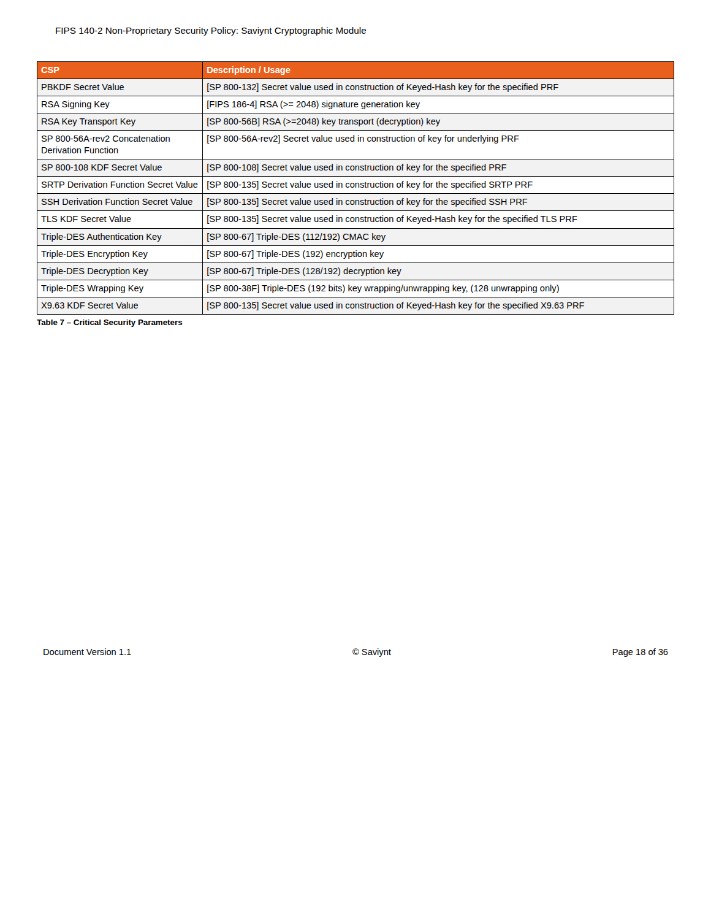FIPS 140-2 Non-Proprietary Security Policy: Saviynt Cryptographic Module
| CSP | Description / Usage |
| --- | --- |
| PBKDF Secret Value | [SP 800-132] Secret value used in construction of Keyed-Hash key for the specified PRF |
| RSA Signing Key | [FIPS 186-4] RSA (>= 2048) signature generation key |
| RSA Key Transport Key | [SP 800-56B] RSA (>=2048) key transport (decryption) key |
| SP 800-56A-rev2 Concatenation Derivation Function | [SP 800-56A-rev2] Secret value used in construction of key for underlying PRF |
| SP 800-108 KDF Secret Value | [SP 800-108] Secret value used in construction of key for the specified PRF |
| SRTP Derivation Function Secret Value | [SP 800-135] Secret value used in construction of key for the specified SRTP PRF |
| SSH Derivation Function Secret Value | [SP 800-135] Secret value used in construction of key for the specified SSH PRF |
| TLS KDF Secret Value | [SP 800-135] Secret value used in construction of Keyed-Hash key for the specified TLS PRF |
| Triple-DES Authentication Key | [SP 800-67] Triple-DES (112/192) CMAC key |
| Triple-DES Encryption Key | [SP 800-67] Triple-DES (192) encryption key |
| Triple-DES Decryption Key | [SP 800-67] Triple-DES (128/192) decryption key |
| Triple-DES Wrapping Key | [SP 800-38F] Triple-DES (192 bits) key wrapping/unwrapping key, (128 unwrapping only) |
| X9.63 KDF Secret Value | [SP 800-135] Secret value used in construction of Keyed-Hash key for the specified X9.63 PRF |
Table 7 – Critical Security Parameters
Document Version 1.1 © Saviynt Page 18 of 36